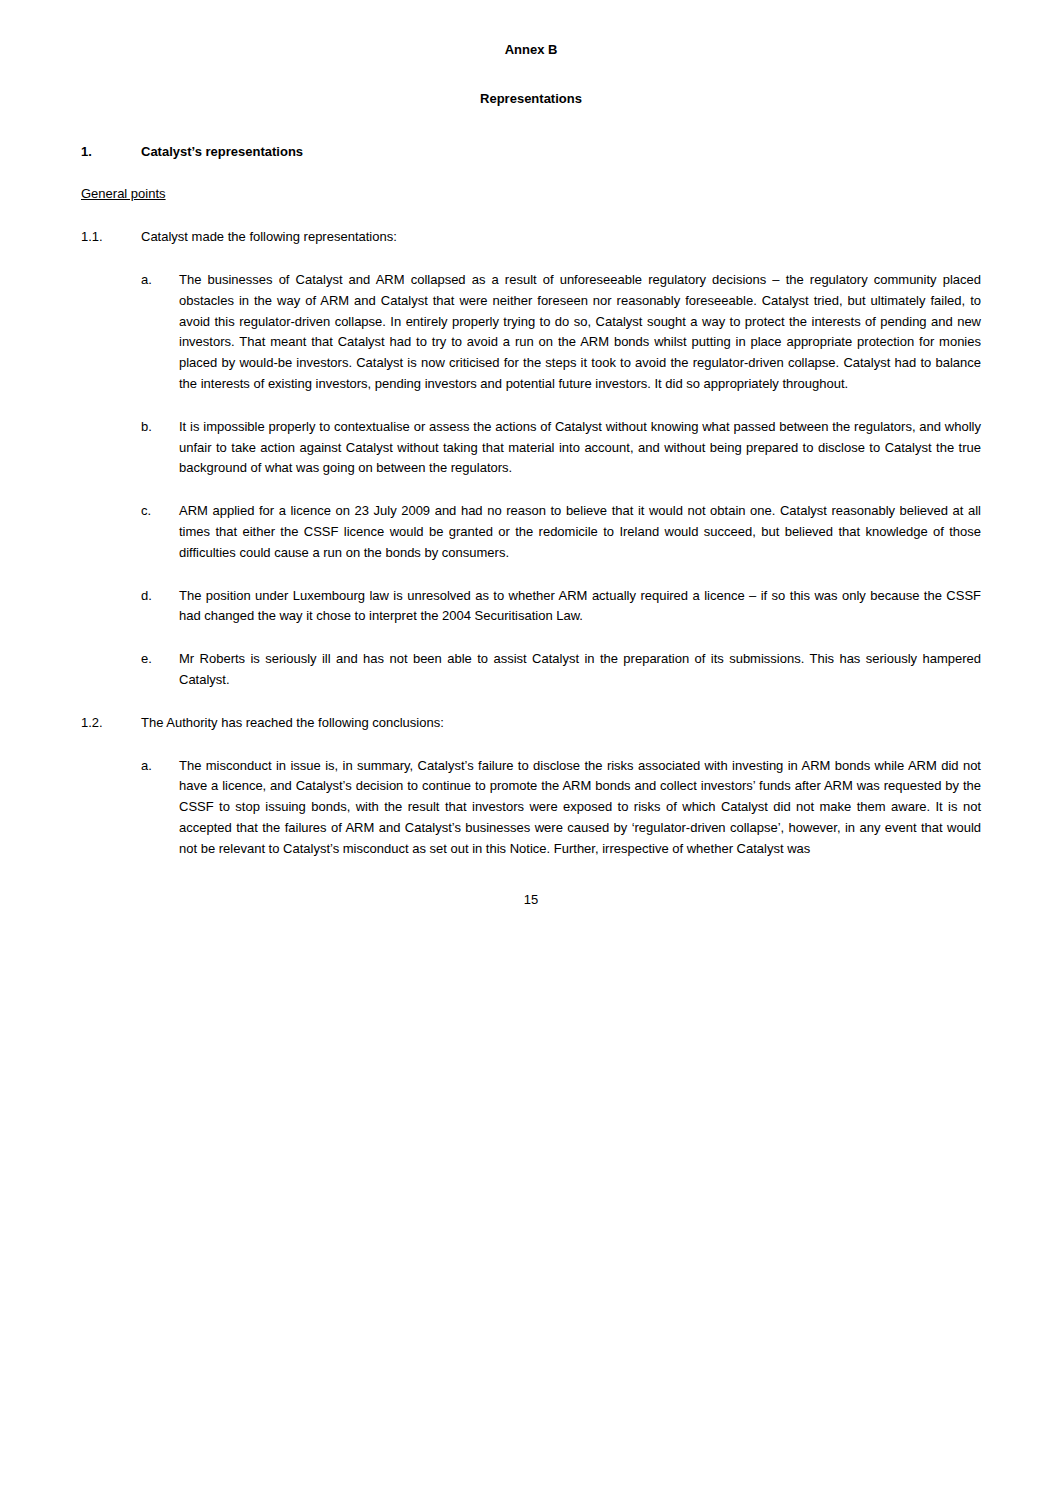Annex B
Representations
1.
Catalyst’s representations
General points
1.1.
Catalyst made the following representations:
a.
The businesses of Catalyst and ARM collapsed as a result of unforeseeable regulatory decisions – the regulatory community placed obstacles in the way of ARM and Catalyst that were neither foreseen nor reasonably foreseeable. Catalyst tried, but ultimately failed, to avoid this regulator-driven collapse. In entirely properly trying to do so, Catalyst sought a way to protect the interests of pending and new investors. That meant that Catalyst had to try to avoid a run on the ARM bonds whilst putting in place appropriate protection for monies placed by would-be investors. Catalyst is now criticised for the steps it took to avoid the regulator-driven collapse. Catalyst had to balance the interests of existing investors, pending investors and potential future investors. It did so appropriately throughout.
b.
It is impossible properly to contextualise or assess the actions of Catalyst without knowing what passed between the regulators, and wholly unfair to take action against Catalyst without taking that material into account, and without being prepared to disclose to Catalyst the true background of what was going on between the regulators.
c.
ARM applied for a licence on 23 July 2009 and had no reason to believe that it would not obtain one. Catalyst reasonably believed at all times that either the CSSF licence would be granted or the redomicile to Ireland would succeed, but believed that knowledge of those difficulties could cause a run on the bonds by consumers.
d.
The position under Luxembourg law is unresolved as to whether ARM actually required a licence – if so this was only because the CSSF had changed the way it chose to interpret the 2004 Securitisation Law.
e.
Mr Roberts is seriously ill and has not been able to assist Catalyst in the preparation of its submissions. This has seriously hampered Catalyst.
1.2.
The Authority has reached the following conclusions:
a.
The misconduct in issue is, in summary, Catalyst’s failure to disclose the risks associated with investing in ARM bonds while ARM did not have a licence, and Catalyst’s decision to continue to promote the ARM bonds and collect investors’ funds after ARM was requested by the CSSF to stop issuing bonds, with the result that investors were exposed to risks of which Catalyst did not make them aware. It is not accepted that the failures of ARM and Catalyst’s businesses were caused by ‘regulator-driven collapse’, however, in any event that would not be relevant to Catalyst’s misconduct as set out in this Notice. Further, irrespective of whether Catalyst was
15